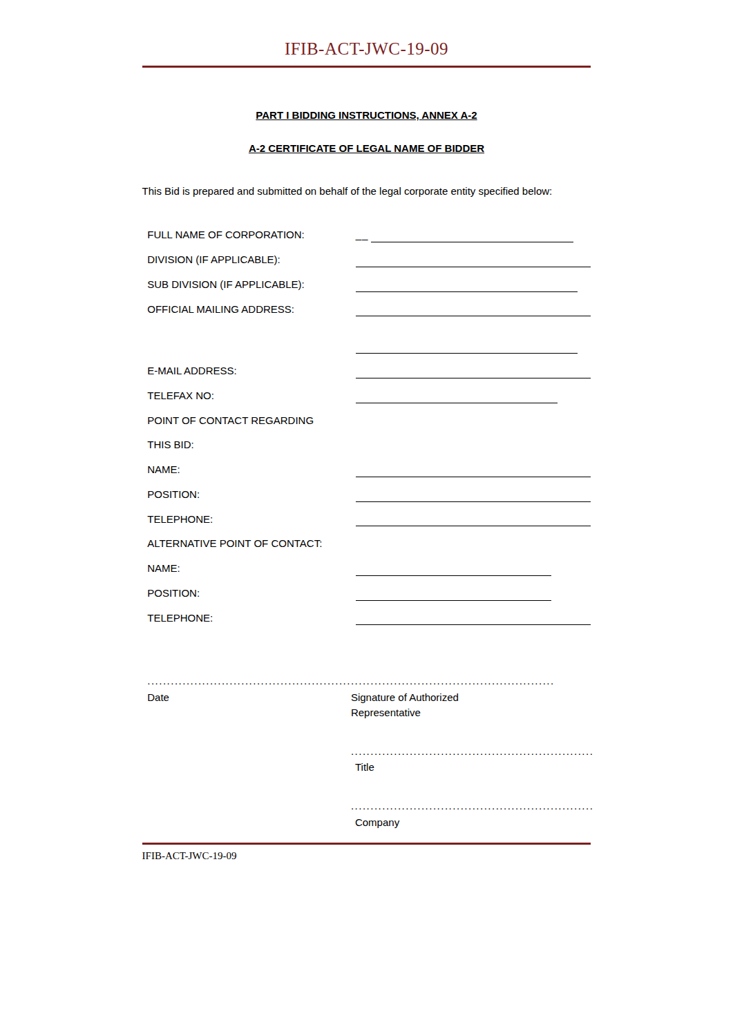IFIB-ACT-JWC-19-09
PART I BIDDING INSTRUCTIONS, ANNEX A-2
A-2 CERTIFICATE OF LEGAL NAME OF BIDDER
This Bid is prepared and submitted on behalf of the legal corporate entity specified below:
| FULL NAME OF CORPORATION: | __ |
| DIVISION (IF APPLICABLE): | |
| SUB DIVISION (IF APPLICABLE): | |
| OFFICIAL MAILING ADDRESS: | |
| E-MAIL ADDRESS: | |
| TELEFAX NO: | |
| POINT OF CONTACT REGARDING | |
| THIS BID: | |
| NAME: | |
| POSITION: | |
| TELEPHONE: | |
| ALTERNATIVE POINT OF CONTACT: | |
| NAME: | |
| POSITION: | |
| TELEPHONE: | |
| .................................................... Date | .................................................... Signature of Authorized Representative |
| | .............................................................. Title |
| | .............................................................. Company |
IFIB-ACT-JWC-19-09